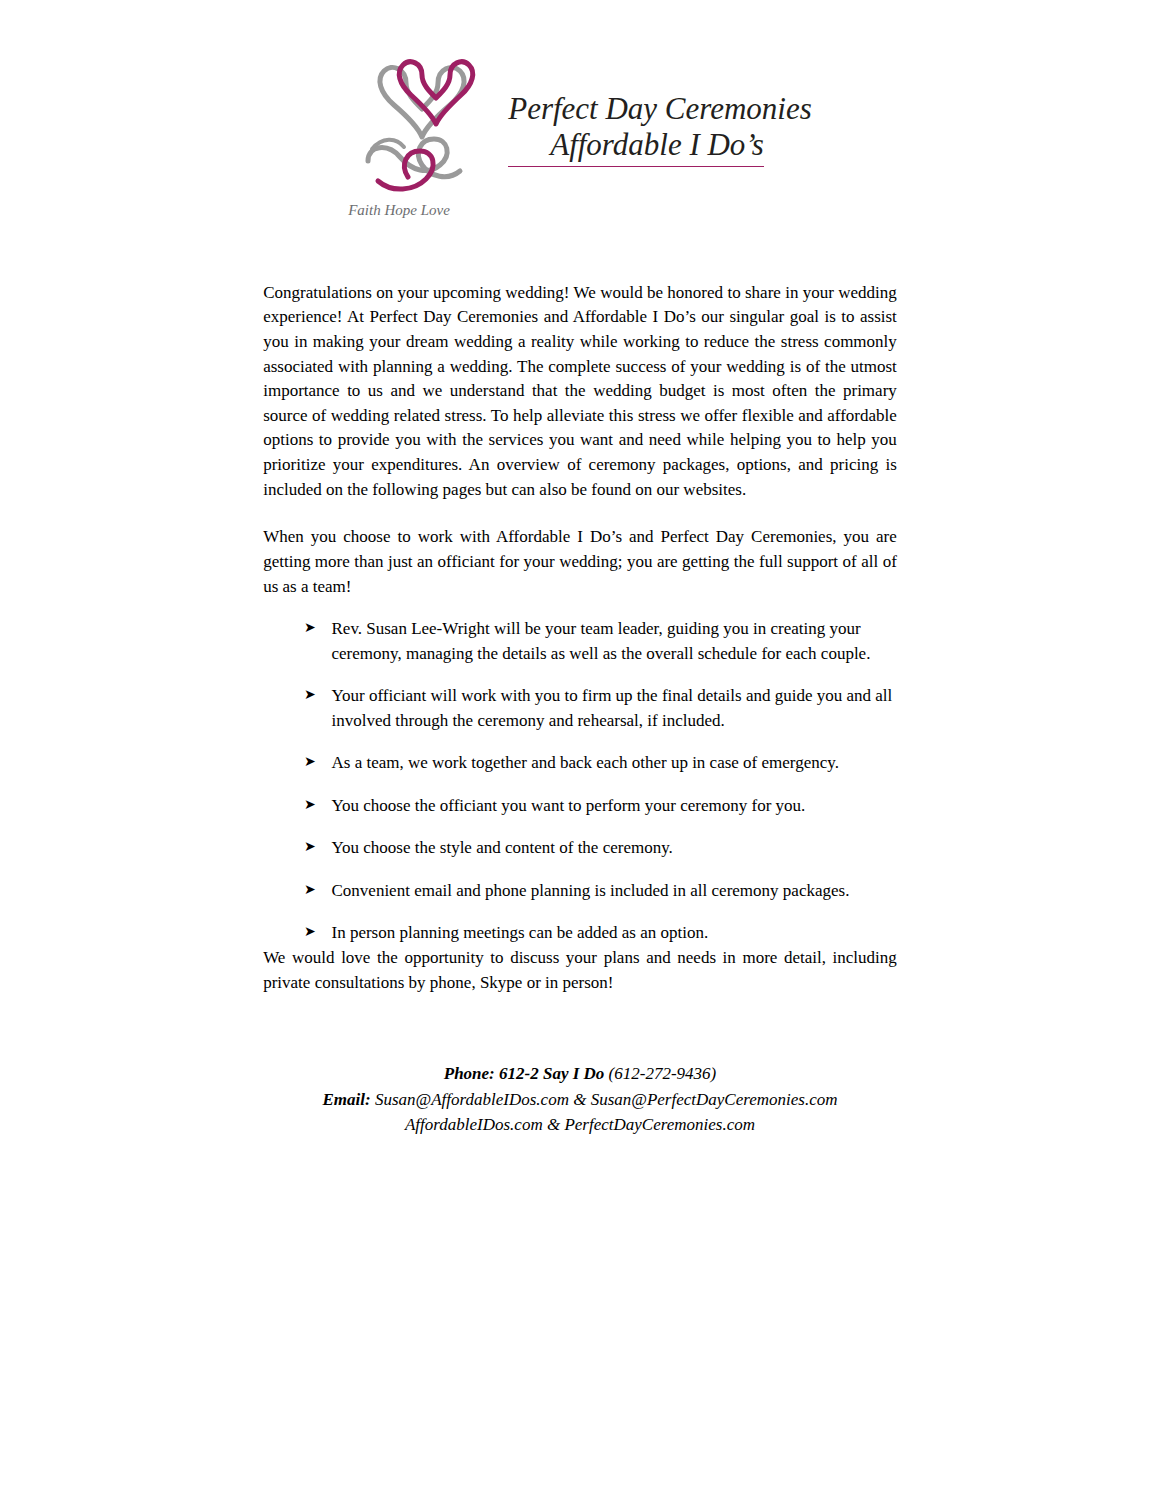Faith Hope Love
Perfect Day Ceremonies
Affordable I Do’s
Congratulations on your upcoming wedding! We would be honored to share in your wedding experience! At Perfect Day Ceremonies and Affordable I Do’s our singular goal is to assist you in making your dream wedding a reality while working to reduce the stress commonly associated with planning a wedding. The complete success of your wedding is of the utmost importance to us and we understand that the wedding budget is most often the primary source of wedding related stress. To help alleviate this stress we offer flexible and affordable options to provide you with the services you want and need while helping you to help you prioritize your expenditures. An overview of ceremony packages, options, and pricing is included on the following pages but can also be found on our websites.
When you choose to work with Affordable I Do’s and Perfect Day Ceremonies, you are getting more than just an officiant for your wedding; you are getting the full support of all of us as a team!
Rev. Susan Lee-Wright will be your team leader, guiding you in creating your ceremony, managing the details as well as the overall schedule for each couple.
Your officiant will work with you to firm up the final details and guide you and all involved through the ceremony and rehearsal, if included.
As a team, we work together and back each other up in case of emergency.
You choose the officiant you want to perform your ceremony for you.
You choose the style and content of the ceremony.
Convenient email and phone planning is included in all ceremony packages.
In person planning meetings can be added as an option.
We would love the opportunity to discuss your plans and needs in more detail, including private consultations by phone, Skype or in person!
Phone: 612-2 Say I Do (612-272-9436)
Email: Susan@AffordableIDos.com & Susan@PerfectDayCeremonies.com
AffordableIDos.com & PerfectDayCeremonies.com